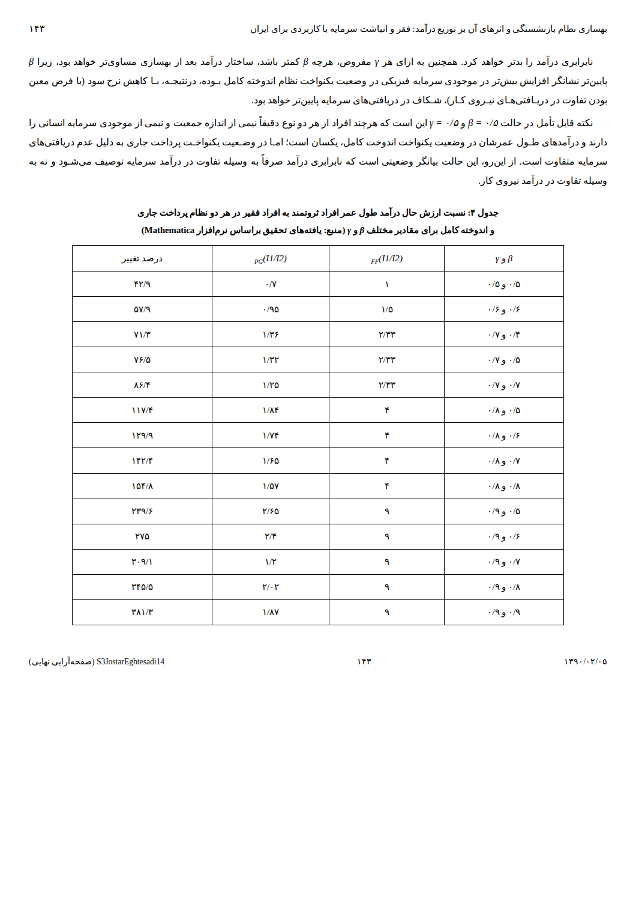بهسازی نظام بازنشستگی و اثرهای آن بر توزیع درآمد: فقر و انباشت سرمایه با کاربردی برای ایران
۱۴۳
نابرابری درآمد را بدتر خواهد کرد. همچنین به ازای هر γ مفروض، هرچه β کمتر باشد، ساختار درآمد بعد از بهسازی مساوی‌تر خواهد بود، زیرا β پایین‌تر نشانگر افزایش بیش‌تر در موجودی سرمایه فیزیکی در وضعیت یکنواخت نظام اندوخته کامل بـوده، درنتیجـه، بـا کاهش نرخ سود (با فرض معین بودن تفاوت در دریـافتی‌هـای نیـروی کـار)، شـکاف در دریافتی‌های سرمایه پایین‌تر خواهد بود.
نکته قابل تأمل در حالت β = ۰/۵ و γ = ۰/۵ این است که هرچند افراد از هر دو نوع دقیقاً نیمی از اندازه جمعیت و نیمی از موجودی سرمایه انسانی را دارند و درآمدهای طـول عمرشان در وضعیت یکنواخت اندوخت کامل، یکسان است؛ امـا در وضـعیت یکنواخـت پرداخت جاری به دلیل عدم دریافتی‌های سرمایه متفاوت است. از این‌رو، این حالت بیانگر وضعیتی است که نابرابری درآمد صرفاً به وسیله تفاوت در درآمد سرمایه توصیف می‌شـود و نه به وسیله تفاوت در درآمد نیروی کار.
جدول ۴: نسبت ارزش حال درآمد طول عمر افراد ثروتمند به افراد فقیر در هر دو نظام پرداخت جاری
و اندوخته کامل برای مقادیر مختلف β و γ (منبع: یافته‌های تحقیق براساس نرم‌افزار Mathematica)
| β و γ | (I1/I2) FF | (I1/I2) PG | درصد تغییر |
| --- | --- | --- | --- |
| ۰/۵ و ۰/۵ | ۱ | ۰/۷ | ۴۲/۹ |
| ۰/۶ و ۰/۶ | ۱/۵ | ۰/۹۵ | ۵۷/۹ |
| ۰/۴ و ۰/۷ | ۲/۳۳ | ۱/۳۶ | ۷۱/۳ |
| ۰/۵ و ۰/۷ | ۲/۳۳ | ۱/۳۲ | ۷۶/۵ |
| ۰/۷ و ۰/۷ | ۲/۳۳ | ۱/۲۵ | ۸۶/۴ |
| ۰/۵ و ۰/۸ | ۴ | ۱/۸۴ | ۱۱۷/۴ |
| ۰/۶ و ۰/۸ | ۴ | ۱/۷۴ | ۱۲۹/۹ |
| ۰/۷ و ۰/۸ | ۴ | ۱/۶۵ | ۱۴۲/۴ |
| ۰/۸ و ۰/۸ | ۴ | ۱/۵۷ | ۱۵۴/۸ |
| ۰/۵ و ۰/۹ | ۹ | ۲/۶۵ | ۲۳۹/۶ |
| ۰/۶ و ۰/۹ | ۹ | ۲/۴ | ۲۷۵ |
| ۰/۷ و ۰/۹ | ۹ | ۱/۲ | ۳۰۹/۱ |
| ۰/۸ و ۰/۹ | ۹ | ۲/۰۲ | ۳۴۵/۵ |
| ۰/۹ و ۰/۹ | ۹ | ۱/۸۷ | ۳۸۱/۳ |
۱۳۹۰/۰۲/۰۵
۱۴۳
S3JostarEghtesadi14 (صفحه‌آرایی نهایی)